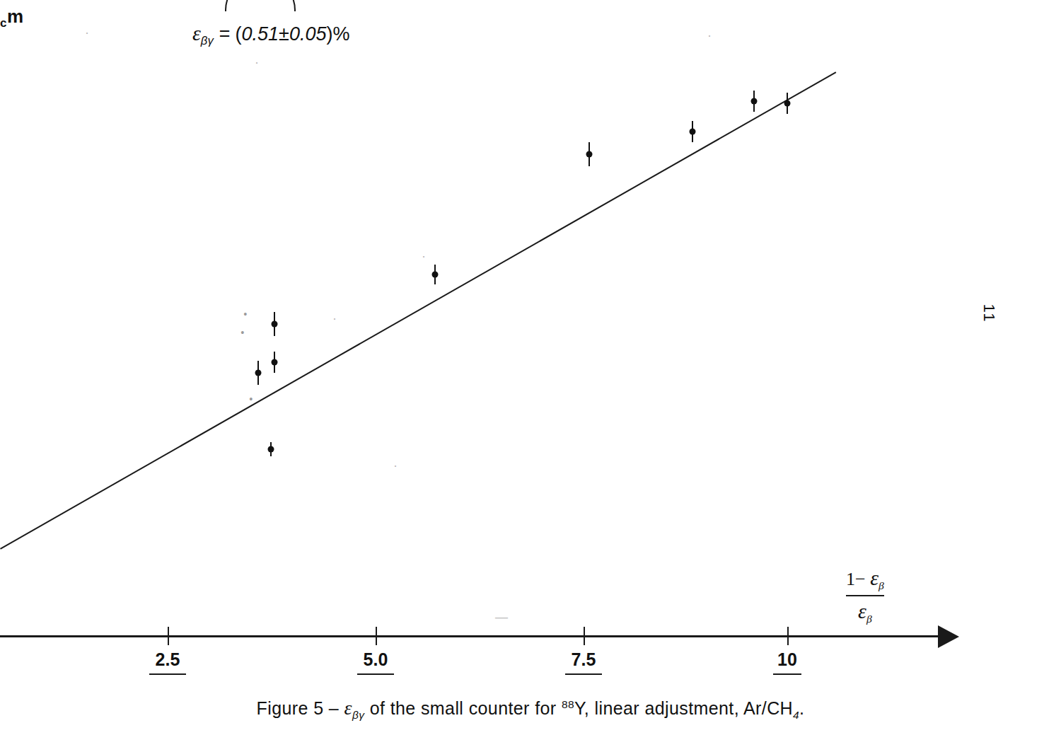cm
εβγ = (0.51±0.05)%
11
2.5
5.0
7.5
10
1− εβ
εβ
•
•
•
·
—
·
·
·
·
·
Figure 5 – εβγ of the small counter for 88Y, linear adjustment, Ar/CH4.